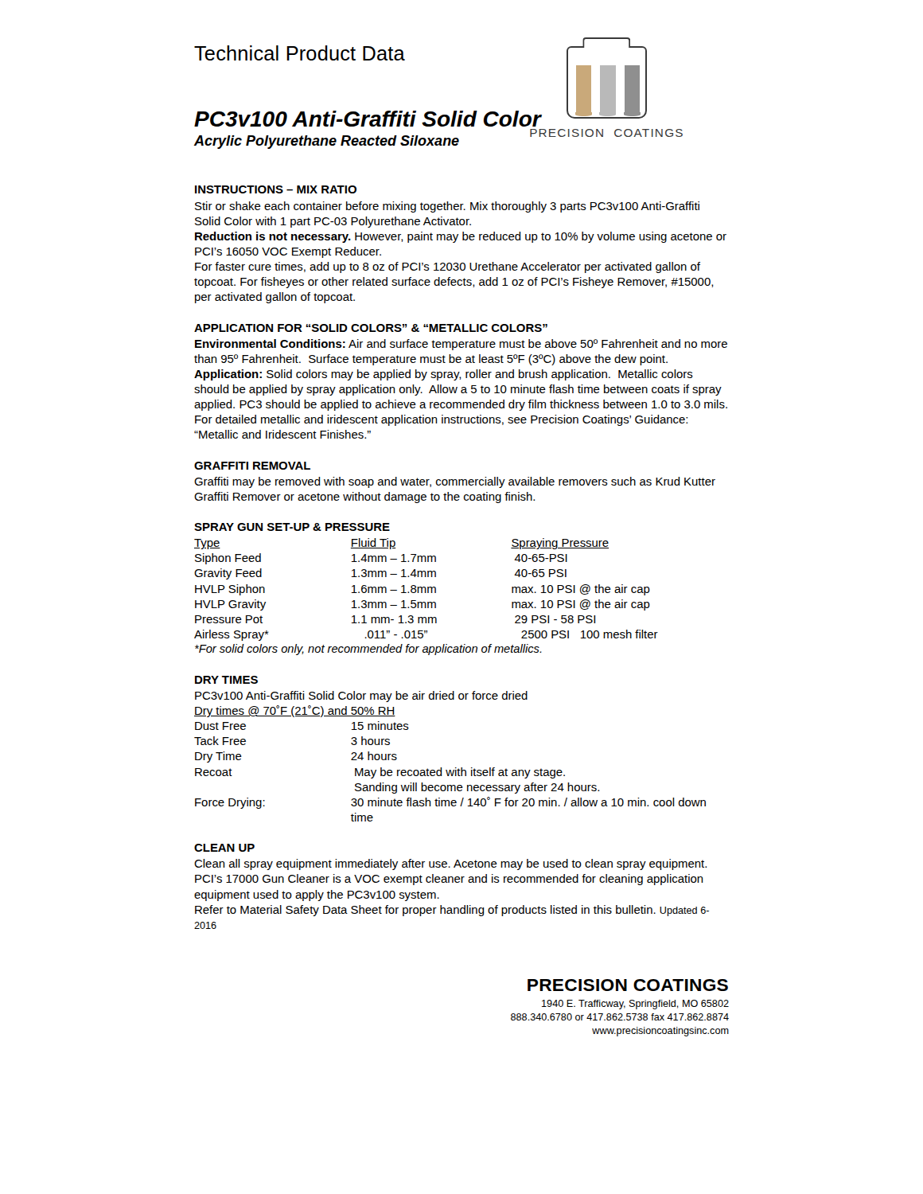Technical Product Data
PRECISION COATINGS
PC3v100 Anti-Graffiti Solid Color
Acrylic Polyurethane Reacted Siloxane
INSTRUCTIONS – MIX RATIO
Stir or shake each container before mixing together. Mix thoroughly 3 parts PC3v100 Anti-Graffiti Solid Color with 1 part PC-03 Polyurethane Activator.
Reduction is not necessary. However, paint may be reduced up to 10% by volume using acetone or PCI’s 16050 VOC Exempt Reducer.
For faster cure times, add up to 8 oz of PCI’s 12030 Urethane Accelerator per activated gallon of topcoat. For fisheyes or other related surface defects, add 1 oz of PCI’s Fisheye Remover, #15000, per activated gallon of topcoat.
APPLICATION FOR “SOLID COLORS” & “METALLIC COLORS”
Environmental Conditions: Air and surface temperature must be above 50º Fahrenheit and no more than 95º Fahrenheit. Surface temperature must be at least 5ºF (3ºC) above the dew point.
Application: Solid colors may be applied by spray, roller and brush application. Metallic colors should be applied by spray application only. Allow a 5 to 10 minute flash time between coats if spray applied. PC3 should be applied to achieve a recommended dry film thickness between 1.0 to 3.0 mils. For detailed metallic and iridescent application instructions, see Precision Coatings’ Guidance: “Metallic and Iridescent Finishes.”
GRAFFITI REMOVAL
Graffiti may be removed with soap and water, commercially available removers such as Krud Kutter Graffiti Remover or acetone without damage to the coating finish.
SPRAY GUN SET-UP & PRESSURE
| Type | Fluid Tip | Spraying Pressure |
| --- | --- | --- |
| Siphon Feed | 1.4mm – 1.7mm | 40-65-PSI |
| Gravity Feed | 1.3mm – 1.4mm | 40-65 PSI |
| HVLP Siphon | 1.6mm – 1.8mm | max. 10 PSI @ the air cap |
| HVLP Gravity | 1.3mm – 1.5mm | max. 10 PSI @ the air cap |
| Pressure Pot | 1.1 mm- 1.3 mm | 29 PSI - 58 PSI |
| Airless Spray* | .011” - .015” | 2500 PSI 100 mesh filter |
*For solid colors only, not recommended for application of metallics.
DRY TIMES
PC3v100 Anti-Graffiti Solid Color may be air dried or force dried
Dry times @ 70˚F (21˚C) and 50% RH
| Dust Free | 15 minutes |
| Tack Free | 3 hours |
| Dry Time | 24 hours |
| Recoat | May be recoated with itself at any stage. |
| | Sanding will become necessary after 24 hours. |
| Force Drying: | 30 minute flash time / 140˚ F for 20 min. / allow a 10 min. cool down time |
CLEAN UP
Clean all spray equipment immediately after use. Acetone may be used to clean spray equipment. PCI’s 17000 Gun Cleaner is a VOC exempt cleaner and is recommended for cleaning application equipment used to apply the PC3v100 system.
Refer to Material Safety Data Sheet for proper handling of products listed in this bulletin. Updated 6-2016
PRECISION COATINGS
1940 E. Trafficway, Springfield, MO 65802
888.340.6780 or 417.862.5738 fax 417.862.8874
www.precisioncoatingsinc.com